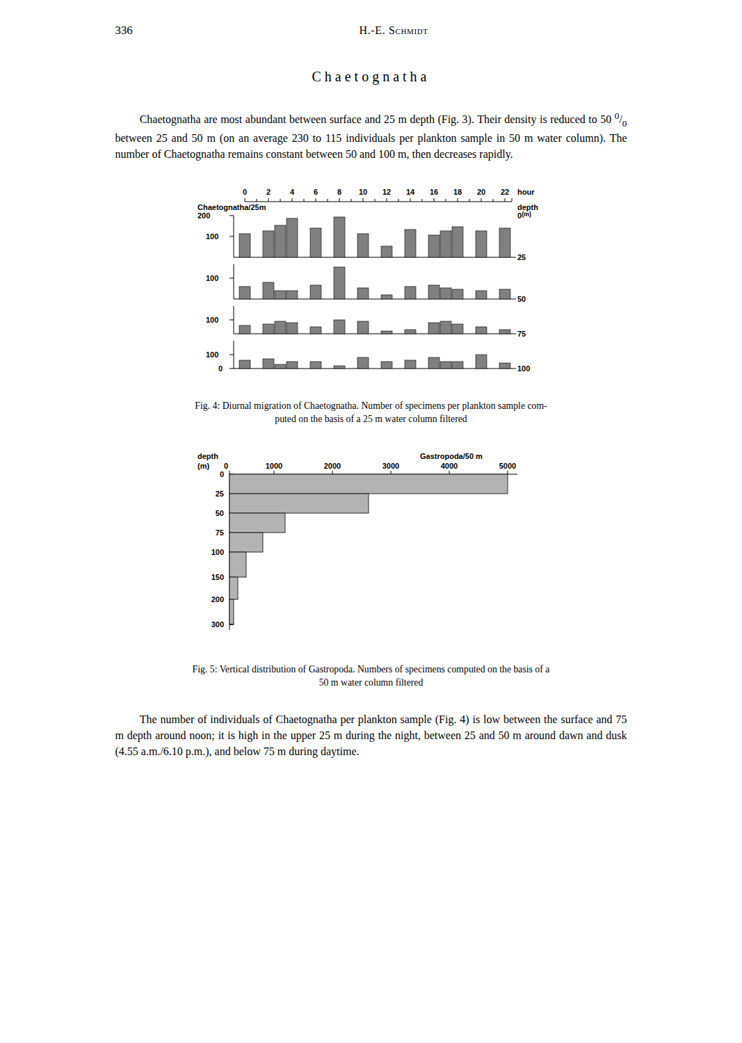336 H.-E. Schmidt
Chaetognatha
Chaetognatha are most abundant between surface and 25 m depth (Fig. 3). Their density is reduced to 50 0/0 between 25 and 50 m (on an average 230 to 115 individuals per plankton sample in 50 m water column). The number of Chaetognatha remains constant between 50 and 100 m, then decreases rapidly.
0 2 4 6 8 10 12 14 16 18 20 22 hour Chaetognatha/25m depth 200 0(m) 100 25 100 50 100 75 100 0 100
Fig. 4: Diurnal migration of Chaetognatha. Number of specimens per plankton sample com-puted on the basis of a 25 m water column filtered
depth (m) 0 1000 2000 3000 4000 5000 Gastropoda/50 m 0 25 50 75 100 150 200 300
Fig. 5: Vertical distribution of Gastropoda. Numbers of specimens computed on the basis of a50 m water column filtered
The number of individuals of Chaetognatha per plankton sample (Fig. 4) is low between the surface and 75 m depth around noon; it is high in the upper 25 m during the night, between 25 and 50 m around dawn and dusk (4.55 a.m./6.10 p.m.), and below 75 m during daytime.